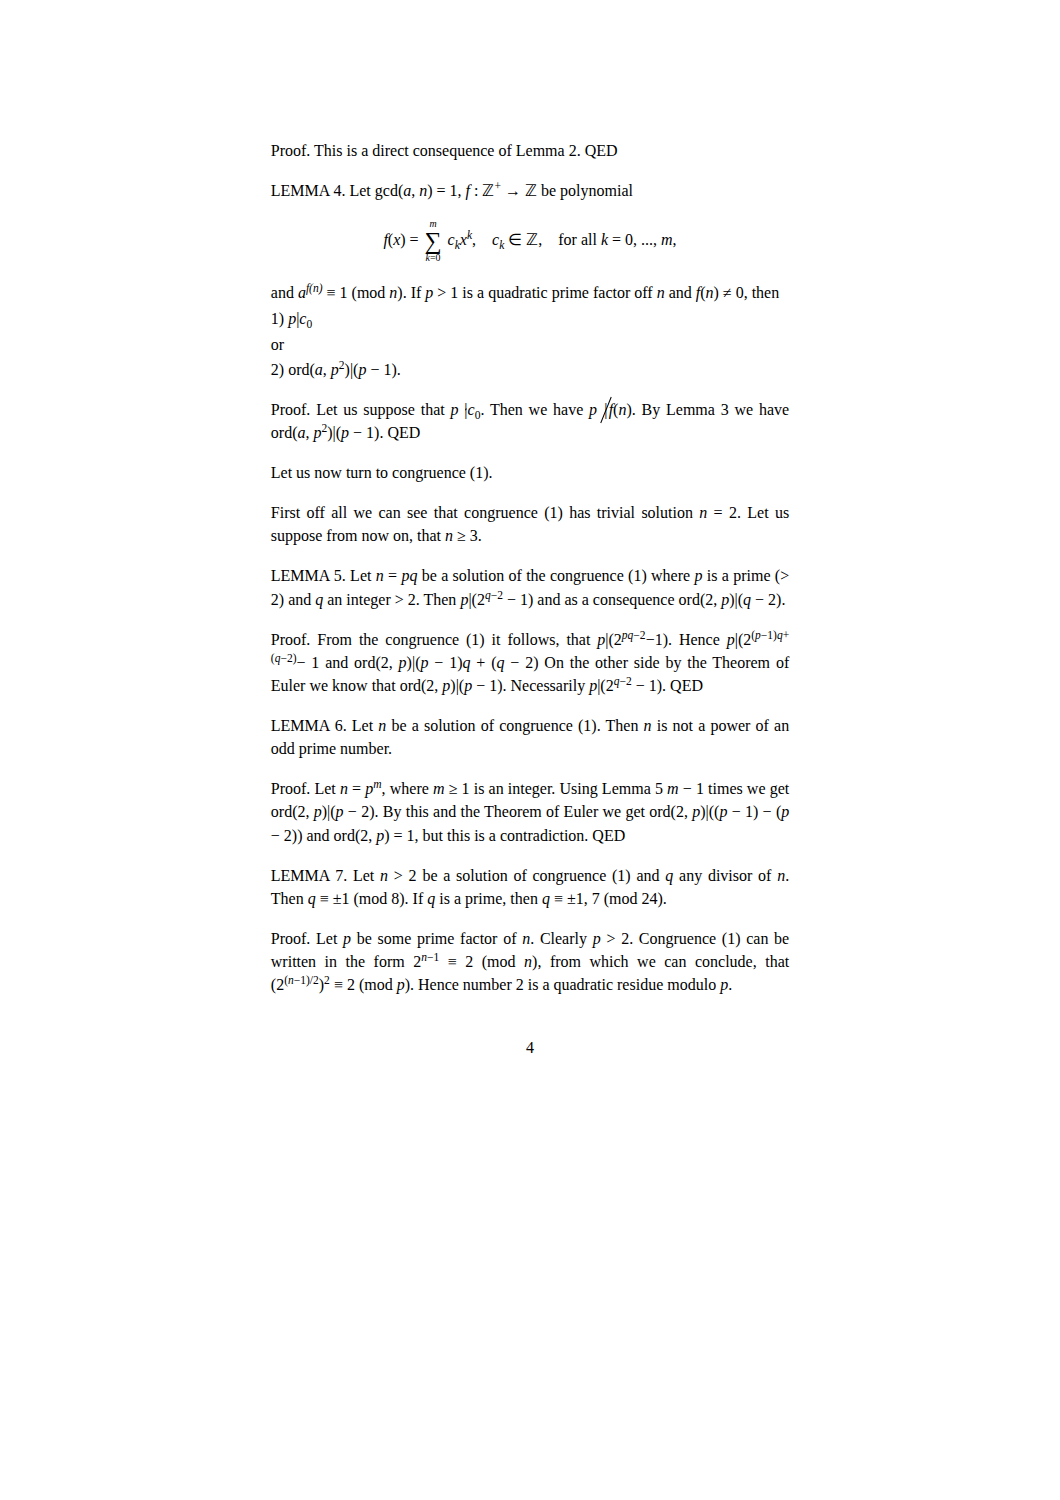Proof. This is a direct consequence of Lemma 2. QED
LEMMA 4. Let gcd(a, n) = 1, f : ℤ+ → ℤ be polynomial
f(x) = m∑k=0 ckxk, ck ∈ ℤ, for all k = 0, ..., m,
and af(n) ≡ 1 (mod n). If p > 1 is a quadratic prime factor off n and f(n) ≠ 0, then
1) p|c0
or
2) ord(a, p2)|(p − 1).
Proof. Let us suppose that p |c0. Then we have p |f(n). By Lemma 3 we have ord(a, p2)|(p − 1). QED
Let us now turn to congruence (1).
First off all we can see that congruence (1) has trivial solution n = 2. Let us suppose from now on, that n ≥ 3.
LEMMA 5. Let n = pq be a solution of the congruence (1) where p is a prime (> 2) and q an integer > 2. Then p|(2q−2 − 1) and as a consequence ord(2, p)|(q − 2).
Proof. From the congruence (1) it follows, that p|(2pq−2−1). Hence p|(2(p−1)q+(q−2)− 1 and ord(2, p)|(p − 1)q + (q − 2) On the other side by the Theorem of Euler we know that ord(2, p)|(p − 1). Necessarily p|(2q−2 − 1). QED
LEMMA 6. Let n be a solution of congruence (1). Then n is not a power of an odd prime number.
Proof. Let n = pm, where m ≥ 1 is an integer. Using Lemma 5 m − 1 times we get ord(2, p)|(p − 2). By this and the Theorem of Euler we get ord(2, p)|((p − 1) − (p − 2)) and ord(2, p) = 1, but this is a contradiction. QED
LEMMA 7. Let n > 2 be a solution of congruence (1) and q any divisor of n. Then q ≡ ±1 (mod 8). If q is a prime, then q ≡ ±1, 7 (mod 24).
Proof. Let p be some prime factor of n. Clearly p > 2. Congruence (1) can be written in the form 2n−1 ≡ 2 (mod n), from which we can conclude, that (2(n−1)/2)2 ≡ 2 (mod p). Hence number 2 is a quadratic residue modulo p.
4